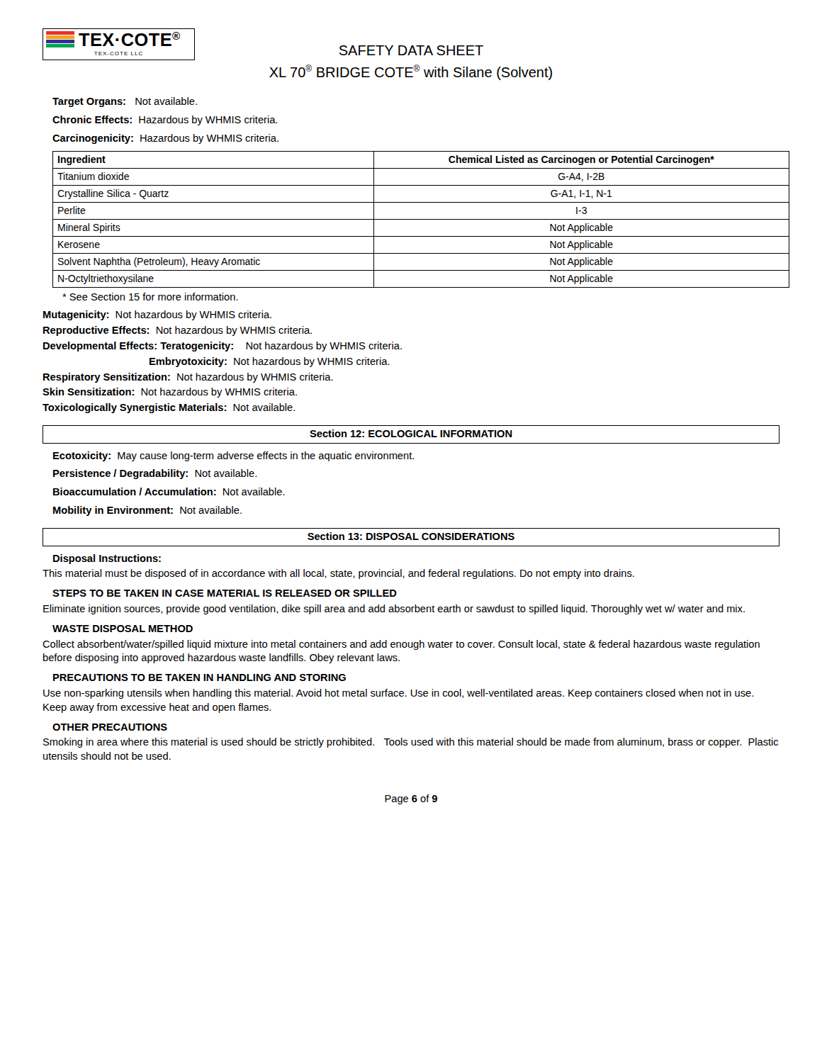TEX·COTE®
TEX-COTE LLC
SAFETY DATA SHEET
XL 70® BRIDGE COTE® with Silane (Solvent)
Target Organs: Not available.
Chronic Effects: Hazardous by WHMIS criteria.
Carcinogenicity: Hazardous by WHMIS criteria.
| Ingredient | Chemical Listed as Carcinogen or Potential Carcinogen* |
| --- | --- |
| Titanium dioxide | G-A4, I-2B |
| Crystalline Silica - Quartz | G-A1, I-1, N-1 |
| Perlite | I-3 |
| Mineral Spirits | Not Applicable |
| Kerosene | Not Applicable |
| Solvent Naphtha (Petroleum), Heavy Aromatic | Not Applicable |
| N-Octyltriethoxysilane | Not Applicable |
* See Section 15 for more information.
Mutagenicity: Not hazardous by WHMIS criteria.
Reproductive Effects: Not hazardous by WHMIS criteria.
Developmental Effects: Teratogenicity: Not hazardous by WHMIS criteria.
Embryotoxicity: Not hazardous by WHMIS criteria.
Respiratory Sensitization: Not hazardous by WHMIS criteria.
Skin Sensitization: Not hazardous by WHMIS criteria.
Toxicologically Synergistic Materials: Not available.
Section 12: ECOLOGICAL INFORMATION
Ecotoxicity: May cause long-term adverse effects in the aquatic environment.
Persistence / Degradability: Not available.
Bioaccumulation / Accumulation: Not available.
Mobility in Environment: Not available.
Section 13: DISPOSAL CONSIDERATIONS
Disposal Instructions:
This material must be disposed of in accordance with all local, state, provincial, and federal regulations. Do not empty into drains.
STEPS TO BE TAKEN IN CASE MATERIAL IS RELEASED OR SPILLED
Eliminate ignition sources, provide good ventilation, dike spill area and add absorbent earth or sawdust to spilled liquid. Thoroughly wet w/ water and mix.
WASTE DISPOSAL METHOD
Collect absorbent/water/spilled liquid mixture into metal containers and add enough water to cover. Consult local, state & federal hazardous waste regulation before disposing into approved hazardous waste landfills. Obey relevant laws.
PRECAUTIONS TO BE TAKEN IN HANDLING AND STORING
Use non-sparking utensils when handling this material. Avoid hot metal surface. Use in cool, well-ventilated areas. Keep containers closed when not in use. Keep away from excessive heat and open flames.
OTHER PRECAUTIONS
Smoking in area where this material is used should be strictly prohibited. Tools used with this material should be made from aluminum, brass or copper. Plastic utensils should not be used.
Page 6 of 9